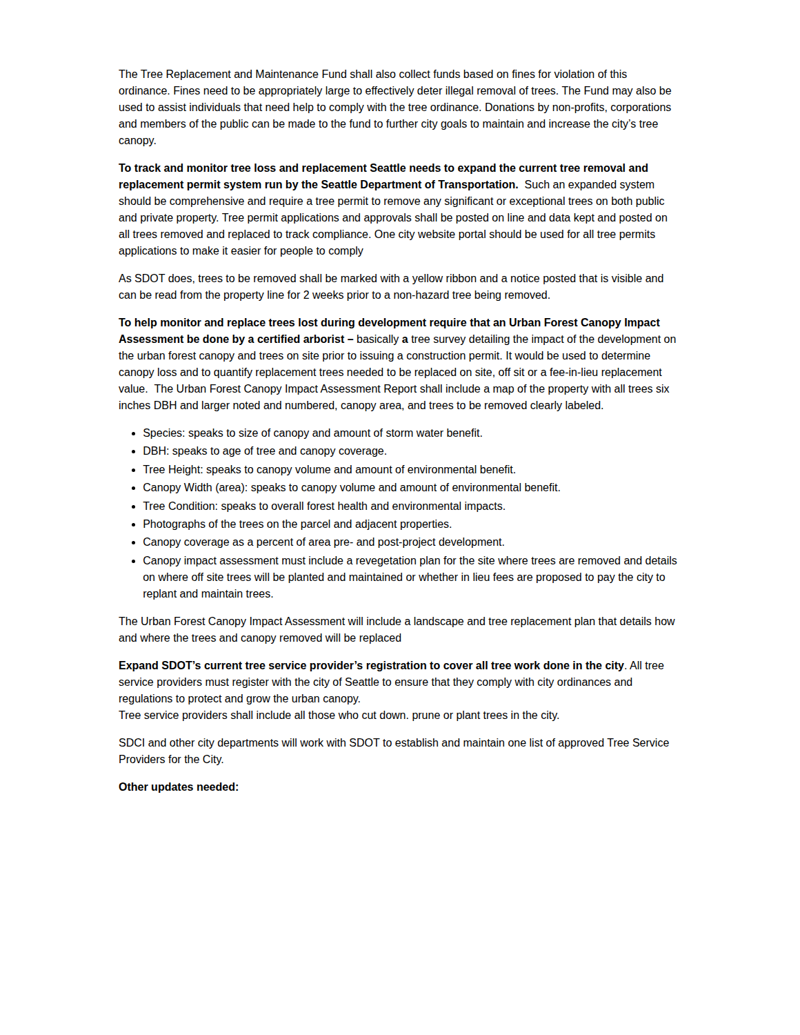The Tree Replacement and Maintenance Fund shall also collect funds based on fines for violation of this ordinance. Fines need to be appropriately large to effectively deter illegal removal of trees. The Fund may also be used to assist individuals that need help to comply with the tree ordinance. Donations by non-profits, corporations and members of the public can be made to the fund to further city goals to maintain and increase the city’s tree canopy.
To track and monitor tree loss and replacement Seattle needs to expand the current tree removal and replacement permit system run by the Seattle Department of Transportation. Such an expanded system should be comprehensive and require a tree permit to remove any significant or exceptional trees on both public and private property. Tree permit applications and approvals shall be posted on line and data kept and posted on all trees removed and replaced to track compliance. One city website portal should be used for all tree permits applications to make it easier for people to comply
As SDOT does, trees to be removed shall be marked with a yellow ribbon and a notice posted that is visible and can be read from the property line for 2 weeks prior to a non-hazard tree being removed.
To help monitor and replace trees lost during development require that an Urban Forest Canopy Impact Assessment be done by a certified arborist – basically a tree survey detailing the impact of the development on the urban forest canopy and trees on site prior to issuing a construction permit. It would be used to determine canopy loss and to quantify replacement trees needed to be replaced on site, off sit or a fee-in-lieu replacement value. The Urban Forest Canopy Impact Assessment Report shall include a map of the property with all trees six inches DBH and larger noted and numbered, canopy area, and trees to be removed clearly labeled.
Species: speaks to size of canopy and amount of storm water benefit.
DBH: speaks to age of tree and canopy coverage.
Tree Height: speaks to canopy volume and amount of environmental benefit.
Canopy Width (area): speaks to canopy volume and amount of environmental benefit.
Tree Condition: speaks to overall forest health and environmental impacts.
Photographs of the trees on the parcel and adjacent properties.
Canopy coverage as a percent of area pre- and post-project development.
Canopy impact assessment must include a revegetation plan for the site where trees are removed and details on where off site trees will be planted and maintained or whether in lieu fees are proposed to pay the city to replant and maintain trees.
The Urban Forest Canopy Impact Assessment will include a landscape and tree replacement plan that details how and where the trees and canopy removed will be replaced
Expand SDOT’s current tree service provider’s registration to cover all tree work done in the city. All tree service providers must register with the city of Seattle to ensure that they comply with city ordinances and regulations to protect and grow the urban canopy.
Tree service providers shall include all those who cut down. prune or plant trees in the city.
SDCI and other city departments will work with SDOT to establish and maintain one list of approved Tree Service Providers for the City.
Other updates needed: